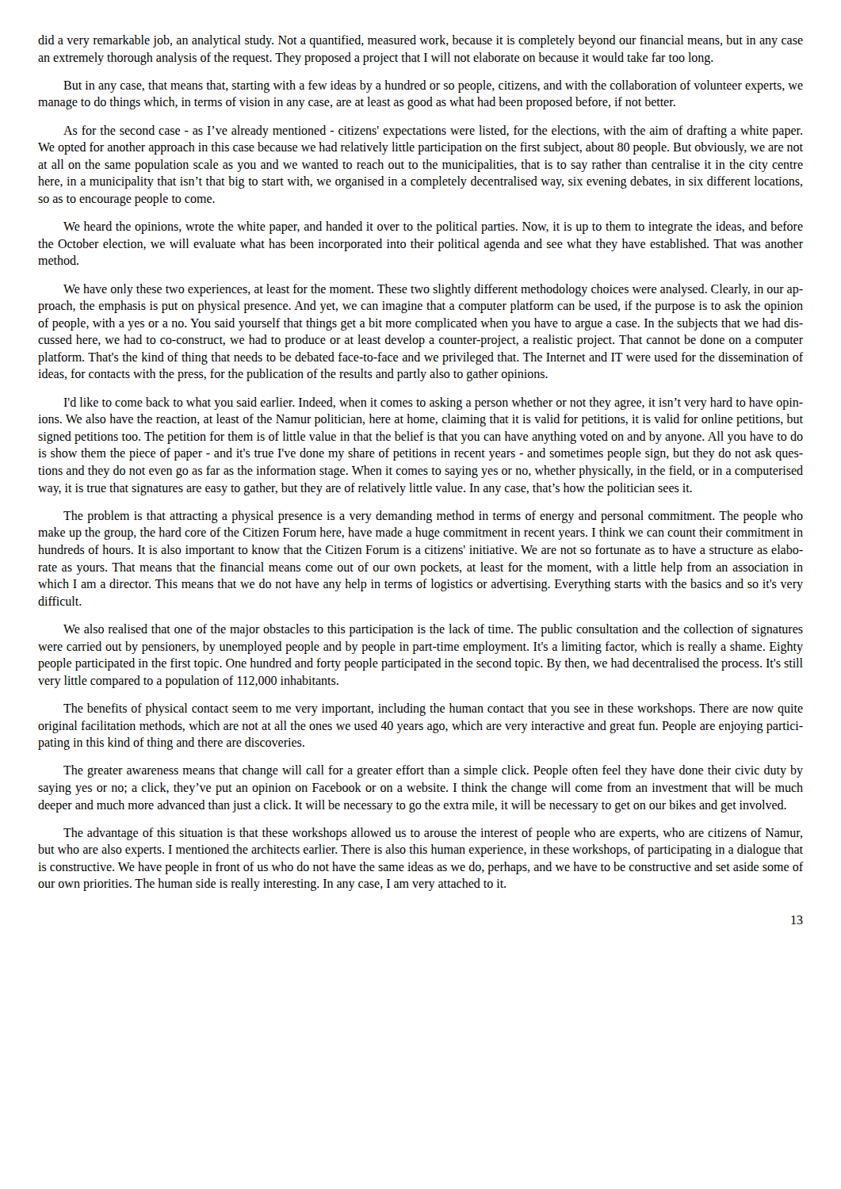did a very remarkable job, an analytical study. Not a quantified, measured work, because it is completely beyond our financial means, but in any case an extremely thorough analysis of the request. They proposed a project that I will not elaborate on because it would take far too long.
But in any case, that means that, starting with a few ideas by a hundred or so people, citizens, and with the collaboration of volunteer experts, we manage to do things which, in terms of vision in any case, are at least as good as what had been proposed before, if not better.
As for the second case - as I’ve already mentioned - citizens' expectations were listed, for the elections, with the aim of drafting a white paper. We opted for another approach in this case because we had relatively little participation on the first subject, about 80 people. But obviously, we are not at all on the same population scale as you and we wanted to reach out to the municipalities, that is to say rather than centralise it in the city centre here, in a municipality that isn’t that big to start with, we organised in a completely decentralised way, six evening debates, in six different locations, so as to encourage people to come.
We heard the opinions, wrote the white paper, and handed it over to the political parties. Now, it is up to them to integrate the ideas, and before the October election, we will evaluate what has been incorporated into their political agenda and see what they have established. That was another method.
We have only these two experiences, at least for the moment. These two slightly different methodology choices were analysed. Clearly, in our approach, the emphasis is put on physical presence. And yet, we can imagine that a computer platform can be used, if the purpose is to ask the opinion of people, with a yes or a no. You said yourself that things get a bit more complicated when you have to argue a case. In the subjects that we had discussed here, we had to co-construct, we had to produce or at least develop a counter-project, a realistic project. That cannot be done on a computer platform. That's the kind of thing that needs to be debated face-to-face and we privileged that. The Internet and IT were used for the dissemination of ideas, for contacts with the press, for the publication of the results and partly also to gather opinions.
I'd like to come back to what you said earlier. Indeed, when it comes to asking a person whether or not they agree, it isn’t very hard to have opinions. We also have the reaction, at least of the Namur politician, here at home, claiming that it is valid for petitions, it is valid for online petitions, but signed petitions too. The petition for them is of little value in that the belief is that you can have anything voted on and by anyone. All you have to do is show them the piece of paper - and it's true I've done my share of petitions in recent years - and sometimes people sign, but they do not ask questions and they do not even go as far as the information stage. When it comes to saying yes or no, whether physically, in the field, or in a computerised way, it is true that signatures are easy to gather, but they are of relatively little value. In any case, that’s how the politician sees it.
The problem is that attracting a physical presence is a very demanding method in terms of energy and personal commitment. The people who make up the group, the hard core of the Citizen Forum here, have made a huge commitment in recent years. I think we can count their commitment in hundreds of hours. It is also important to know that the Citizen Forum is a citizens' initiative. We are not so fortunate as to have a structure as elaborate as yours. That means that the financial means come out of our own pockets, at least for the moment, with a little help from an association in which I am a director. This means that we do not have any help in terms of logistics or advertising. Everything starts with the basics and so it's very difficult.
We also realised that one of the major obstacles to this participation is the lack of time. The public consultation and the collection of signatures were carried out by pensioners, by unemployed people and by people in part-time employment. It's a limiting factor, which is really a shame. Eighty people participated in the first topic. One hundred and forty people participated in the second topic. By then, we had decentralised the process. It's still very little compared to a population of 112,000 inhabitants.
The benefits of physical contact seem to me very important, including the human contact that you see in these workshops. There are now quite original facilitation methods, which are not at all the ones we used 40 years ago, which are very interactive and great fun. People are enjoying participating in this kind of thing and there are discoveries.
The greater awareness means that change will call for a greater effort than a simple click. People often feel they have done their civic duty by saying yes or no; a click, they’ve put an opinion on Facebook or on a website. I think the change will come from an investment that will be much deeper and much more advanced than just a click. It will be necessary to go the extra mile, it will be necessary to get on our bikes and get involved.
The advantage of this situation is that these workshops allowed us to arouse the interest of people who are experts, who are citizens of Namur, but who are also experts. I mentioned the architects earlier. There is also this human experience, in these workshops, of participating in a dialogue that is constructive. We have people in front of us who do not have the same ideas as we do, perhaps, and we have to be constructive and set aside some of our own priorities. The human side is really interesting. In any case, I am very attached to it.
13